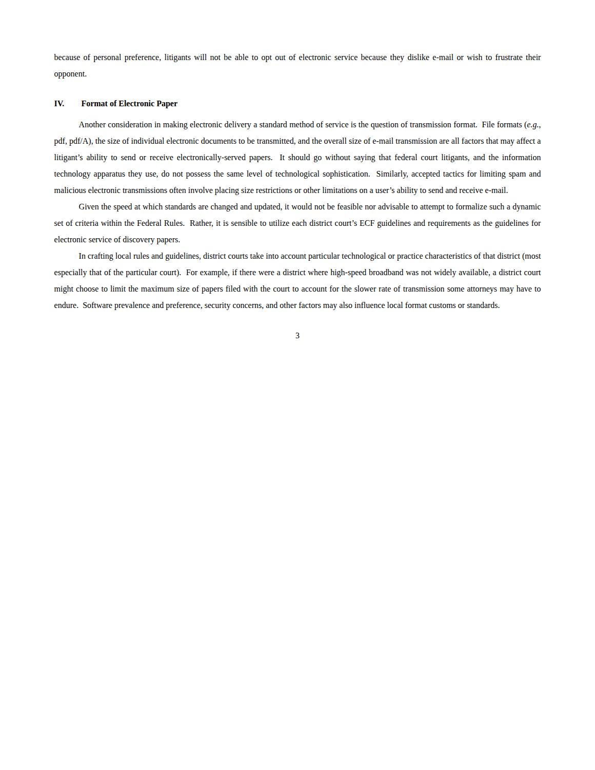because of personal preference, litigants will not be able to opt out of electronic service because they dislike e-mail or wish to frustrate their opponent.
IV. Format of Electronic Paper
Another consideration in making electronic delivery a standard method of service is the question of transmission format. File formats (e.g., pdf, pdf/A), the size of individual electronic documents to be transmitted, and the overall size of e-mail transmission are all factors that may affect a litigant’s ability to send or receive electronically-served papers. It should go without saying that federal court litigants, and the information technology apparatus they use, do not possess the same level of technological sophistication. Similarly, accepted tactics for limiting spam and malicious electronic transmissions often involve placing size restrictions or other limitations on a user’s ability to send and receive e-mail.
Given the speed at which standards are changed and updated, it would not be feasible nor advisable to attempt to formalize such a dynamic set of criteria within the Federal Rules. Rather, it is sensible to utilize each district court’s ECF guidelines and requirements as the guidelines for electronic service of discovery papers.
In crafting local rules and guidelines, district courts take into account particular technological or practice characteristics of that district (most especially that of the particular court). For example, if there were a district where high-speed broadband was not widely available, a district court might choose to limit the maximum size of papers filed with the court to account for the slower rate of transmission some attorneys may have to endure. Software prevalence and preference, security concerns, and other factors may also influence local format customs or standards.
3